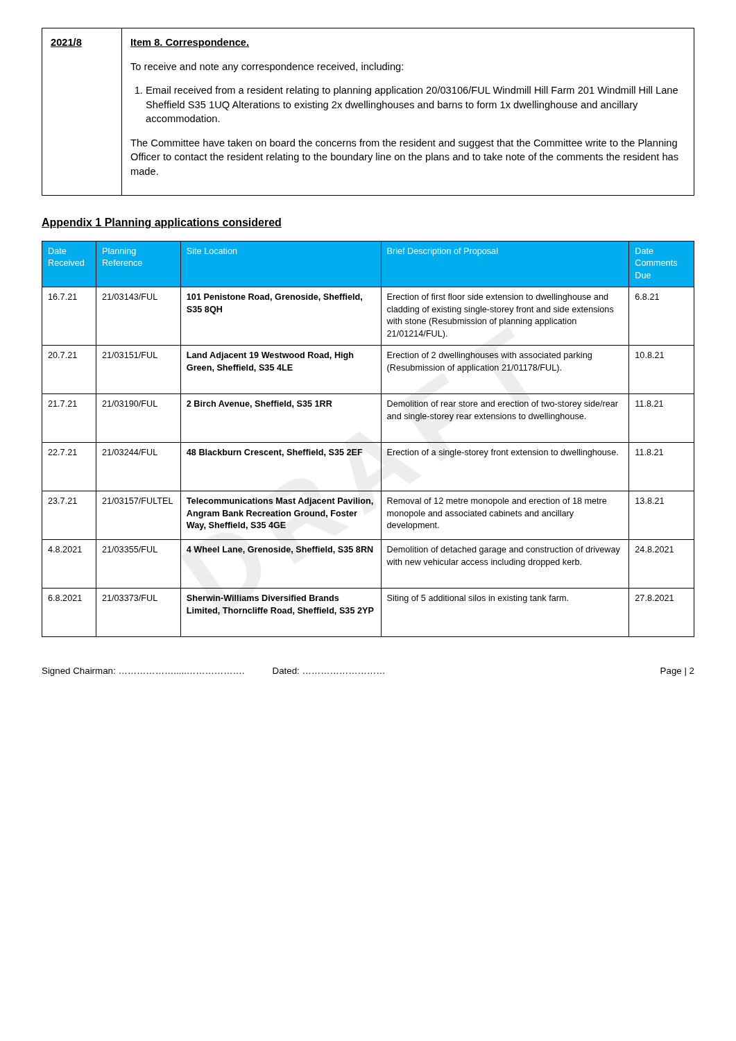DRAFT
| 2021/8 | Item 8. Correspondence. To receive and note any correspondence received, including: Email received from a resident relating to planning application 20/03106/FUL Windmill Hill Farm 201 Windmill Hill Lane Sheffield S35 1UQ Alterations to existing 2x dwellinghouses and barns to form 1x dwellinghouse and ancillary accommodation. The Committee have taken on board the concerns from the resident and suggest that the Committee write to the Planning Officer to contact the resident relating to the boundary line on the plans and to take note of the comments the resident has made. |
Appendix 1 Planning applications considered
| Date Received | Planning Reference | Site Location | Brief Description of Proposal | Date Comments Due |
| --- | --- | --- | --- | --- |
| 16.7.21 | 21/03143/FUL | 101 Penistone Road, Grenoside, Sheffield, S35 8QH | Erection of first floor side extension to dwellinghouse and cladding of existing single-storey front and side extensions with stone (Resubmission of planning application 21/01214/FUL). | 6.8.21 |
| 20.7.21 | 21/03151/FUL | Land Adjacent 19 Westwood Road, High Green, Sheffield, S35 4LE | Erection of 2 dwellinghouses with associated parking (Resubmission of application 21/01178/FUL). | 10.8.21 |
| 21.7.21 | 21/03190/FUL | 2 Birch Avenue, Sheffield, S35 1RR | Demolition of rear store and erection of two-storey side/rear and single-storey rear extensions to dwellinghouse. | 11.8.21 |
| 22.7.21 | 21/03244/FUL | 48 Blackburn Crescent, Sheffield, S35 2EF | Erection of a single-storey front extension to dwellinghouse. | 11.8.21 |
| 23.7.21 | 21/03157/FULTEL | Telecommunications Mast Adjacent Pavilion, Angram Bank Recreation Ground, Foster Way, Sheffield, S35 4GE | Removal of 12 metre monopole and erection of 18 metre monopole and associated cabinets and ancillary development. | 13.8.21 |
| 4.8.2021 | 21/03355/FUL | 4 Wheel Lane, Grenoside, Sheffield, S35 8RN | Demolition of detached garage and construction of driveway with new vehicular access including dropped kerb. | 24.8.2021 |
| 6.8.2021 | 21/03373/FUL | Sherwin-Williams Diversified Brands Limited, Thorncliffe Road, Sheffield, S35 2YP | Siting of 5 additional silos in existing tank farm. | 27.8.2021 |
Signed Chairman: ……………….....……………….
Dated: ………………………
Page | 2